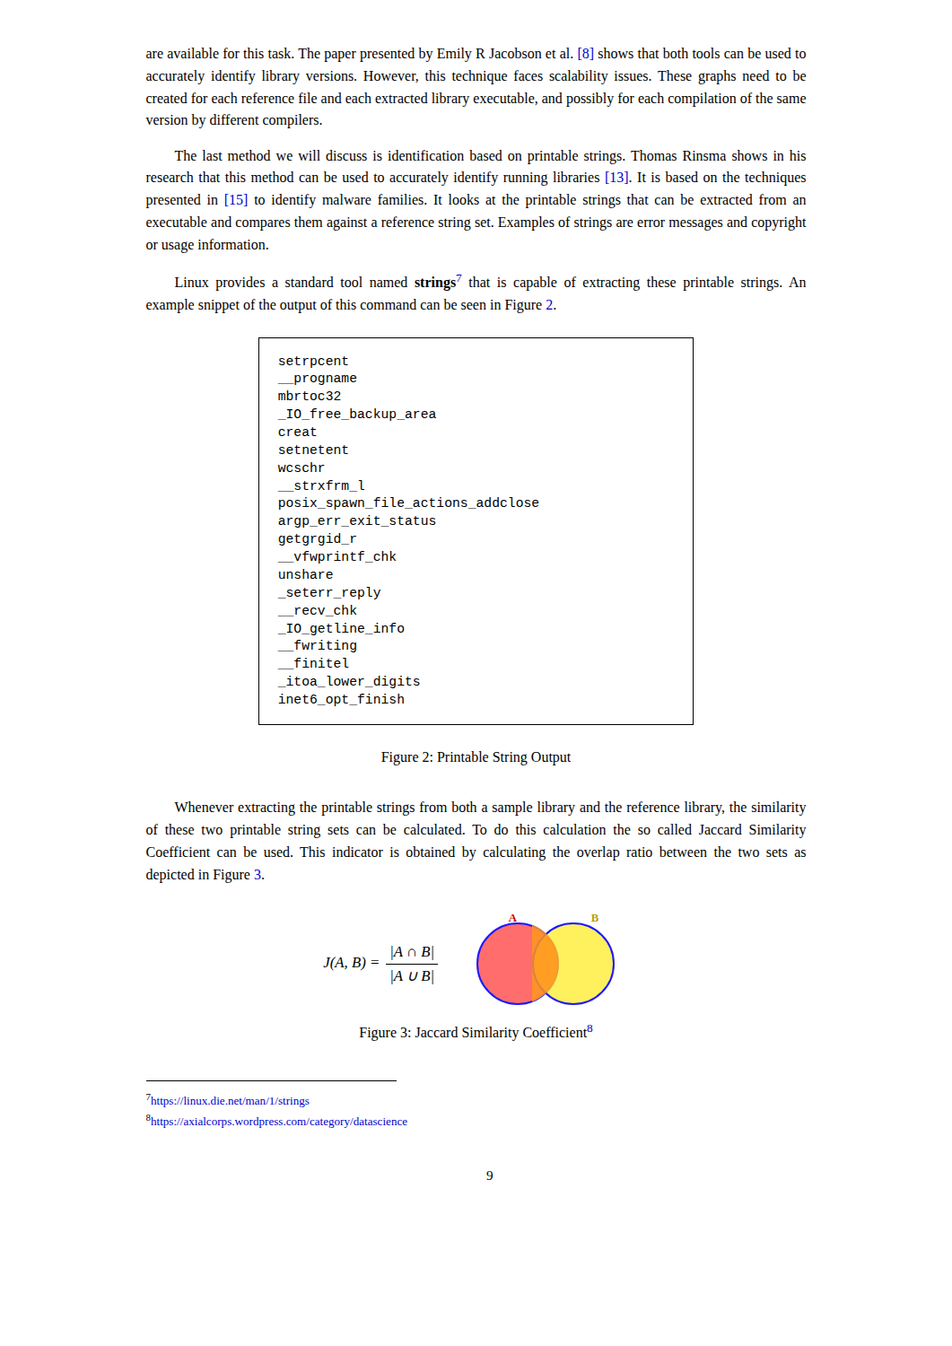are available for this task. The paper presented by Emily R Jacobson et al. [8] shows that both tools can be used to accurately identify library versions. However, this technique faces scalability issues. These graphs need to be created for each reference file and each extracted library executable, and possibly for each compilation of the same version by different compilers.
The last method we will discuss is identification based on printable strings. Thomas Rinsma shows in his research that this method can be used to accurately identify running libraries [13]. It is based on the techniques presented in [15] to identify malware families. It looks at the printable strings that can be extracted from an executable and compares them against a reference string set. Examples of strings are error messages and copyright or usage information.
Linux provides a standard tool named strings7 that is capable of extracting these printable strings. An example snippet of the output of this command can be seen in Figure 2.
setrpcent
__progname
mbrtoc32
_IO_free_backup_area
creat
setnetent
wcschr
__strxfrm_l
posix_spawn_file_actions_addclose
argp_err_exit_status
getgrgid_r
__vfwprintf_chk
unshare
_seterr_reply
__recv_chk
_IO_getline_info
__fwriting
__finitel
_itoa_lower_digits
inet6_opt_finish
Figure 2: Printable String Output
Whenever extracting the printable strings from both a sample library and the reference library, the similarity of these two printable string sets can be calculated. To do this calculation the so called Jaccard Similarity Coefficient can be used. This indicator is obtained by calculating the overlap ratio between the two sets as depicted in Figure 3.
J(A, B) = |A ∩ B||A ∪ B| A B
Figure 3: Jaccard Similarity Coefficient8
7https://linux.die.net/man/1/strings
8https://axialcorps.wordpress.com/category/datascience
9